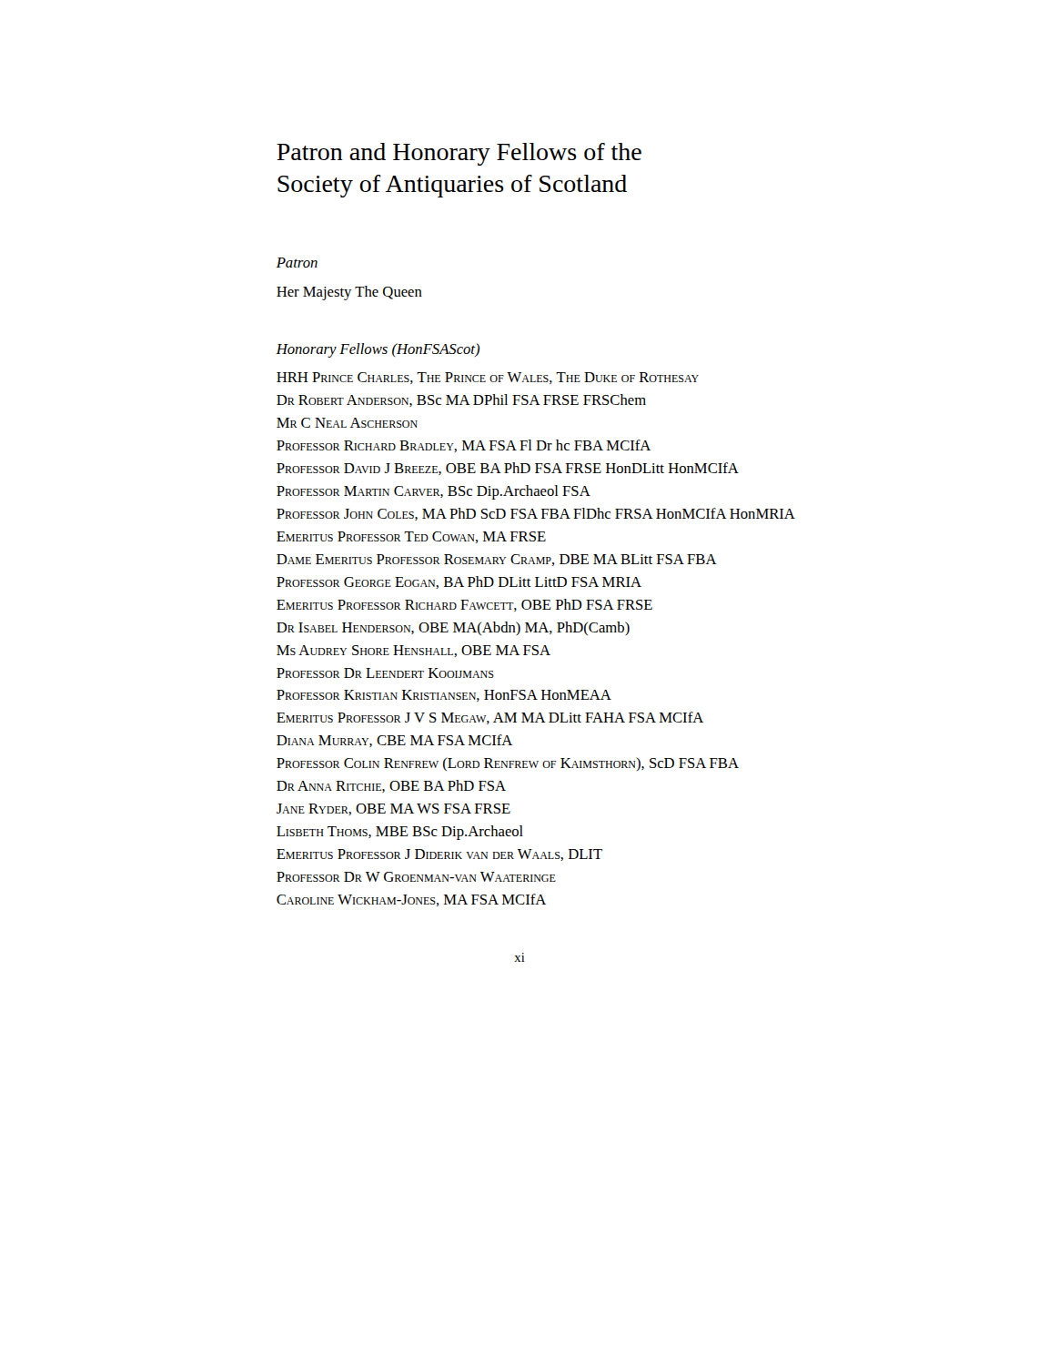Patron and Honorary Fellows of the
Society of Antiquaries of Scotland
Patron
Her Majesty The Queen
Honorary Fellows (HonFSAScot)
HRH Prince Charles, The Prince of Wales, The Duke of Rothesay
Dr Robert Anderson, BSc MA DPhil FSA FRSE FRSChem
Mr C Neal Ascherson
Professor Richard Bradley, MA FSA Fl Dr hc FBA MCIfA
Professor David J Breeze, OBE BA PhD FSA FRSE HonDLitt HonMCIfA
Professor Martin Carver, BSc Dip.Archaeol FSA
Professor John Coles, MA PhD ScD FSA FBA FlDhc FRSA HonMCIfA HonMRIA
Emeritus Professor Ted Cowan, MA FRSE
Dame Emeritus Professor Rosemary Cramp, DBE MA BLitt FSA FBA
Professor George Eogan, BA PhD DLitt LittD FSA MRIA
Emeritus Professor Richard Fawcett, OBE PhD FSA FRSE
Dr Isabel Henderson, OBE MA(Abdn) MA, PhD(Camb)
Ms Audrey Shore Henshall, OBE MA FSA
Professor Dr Leendert Kooijmans
Professor Kristian Kristiansen, HonFSA HonMEAA
Emeritus Professor J V S Megaw, AM MA DLitt FAHA FSA MCIfA
Diana Murray, CBE MA FSA MCIfA
Professor Colin Renfrew (Lord Renfrew of Kaimsthorn), ScD FSA FBA
Dr Anna Ritchie, OBE BA PhD FSA
Jane Ryder, OBE MA WS FSA FRSE
Lisbeth Thoms, MBE BSc Dip.Archaeol
Emeritus Professor J Diderik van der Waals, DLIT
Professor Dr W Groenman-van Waateringe
Caroline Wickham-Jones, MA FSA MCIfA
xi